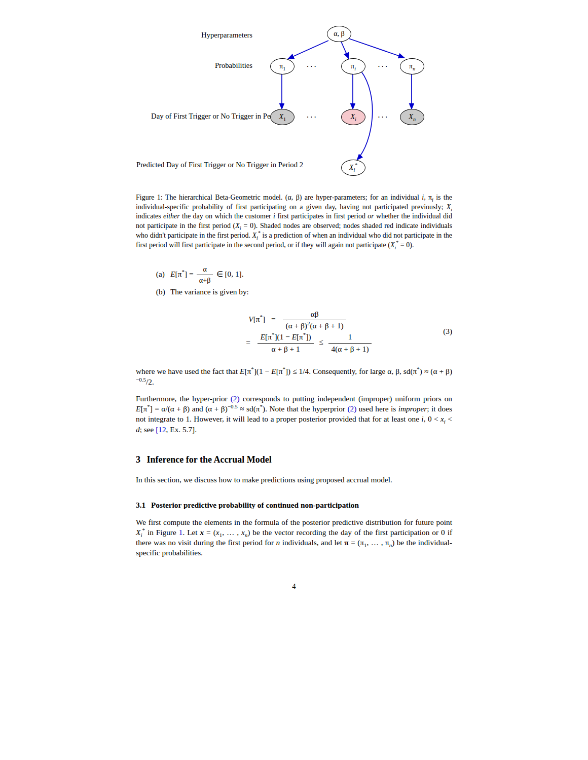Hyperparameters
Probabilities
Day of First Trigger or No Trigger in Period 1
Predicted Day of First Trigger or No Trigger in Period 2
α, β
π1
···
πi
···
πn
X1
···
Xi
···
Xn
Xi*
Figure 1: The hierarchical Beta-Geometric model. (α, β) are hyper-parameters; for an individual i, πi is the individual-specific probability of first participating on a given day, having not participated previously; Xi indicates either the day on which the customer i first participates in first period or whether the individual did not participate in the first period (Xi = 0). Shaded nodes are observed; nodes shaded red indicate individuals who didn't participate in the first period. Xi* is a prediction of when an individual who did not participate in the first period will first participate in the second period, or if they will again not participate (Xi* = 0).
(a) E[π*] = αα+β ∈ [0, 1].
(b) The variance is given by:
V[π*] = αβ(α + β)2(α + β + 1) = E[π*](1 − E[π*]) α + β + 1 ≤ 14(α + β + 1)
(3)
where we have used the fact that E[π*](1 − E[π*]) ≤ 1/4. Consequently, for large α, β, sd(π*) ≈ (α + β)−0.5/2.
Furthermore, the hyper-prior (2) corresponds to putting independent (improper) uniform priors on E[π*] = α/(α + β) and (α + β)−0.5 ≈ sd(π*). Note that the hyperprior (2) used here is improper; it does not integrate to 1. However, it will lead to a proper posterior provided that for at least one i, 0 < xi < d; see [12, Ex. 5.7].
3 Inference for the Accrual Model
In this section, we discuss how to make predictions using proposed accrual model.
3.1 Posterior predictive probability of continued non-participation
We first compute the elements in the formula of the posterior predictive distribution for future point Xi* in Figure 1. Let x = (x1, … , xn) be the vector recording the day of the first participation or 0 if there was no visit during the first period for n individuals, and let π = (π1, … , πn) be the individual-specific probabilities.
4